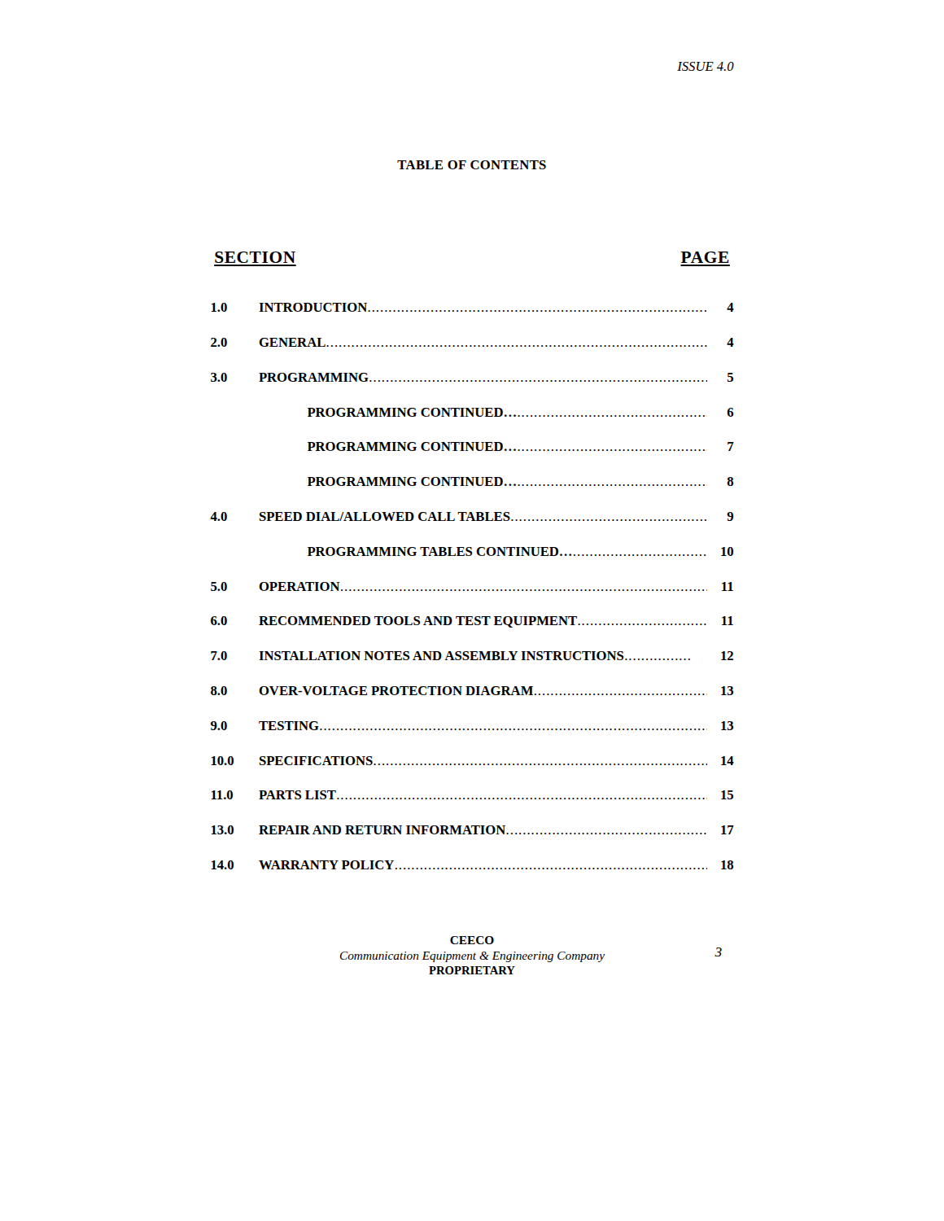ISSUE 4.0
TABLE OF CONTENTS
SECTION PAGE
1.0 INTRODUCTION ............................................................................................ 4
2.0 GENERAL ....................................................................................................... 4
3.0 PROGRAMMING ......................................................................................... 5
PROGRAMMING CONTINUED… ............................................................... 6
PROGRAMMING CONTINUED… ............................................................... 7
PROGRAMMING CONTINUED… ............................................................... 8
4.0 SPEED DIAL/ALLOWED CALL TABLES ..................................................... 9
PROGRAMMING TABLES CONTINUED… .............................................. 10
5.0 OPERATION .................................................................................................. 11
6.0 RECOMMENDED TOOLS AND TEST EQUIPMENT ............................... 11
7.0 INSTALLATION NOTES AND ASSEMBLY INSTRUCTIONS ................ 12
8.0 OVER-VOLTAGE PROTECTION DIAGRAM ........................................... 13
9.0 TESTING ......................................................................................................... 13
10.0 SPECIFICATIONS ............................................................................................ 14
11.0 PARTS LIST .................................................................................................. 15
13.0 REPAIR AND RETURN INFORMATION .................................................... 17
14.0 WARRANTY POLICY .................................................................................... 18
CEECO
Communication Equipment & Engineering Company
PROPRIETARY
3